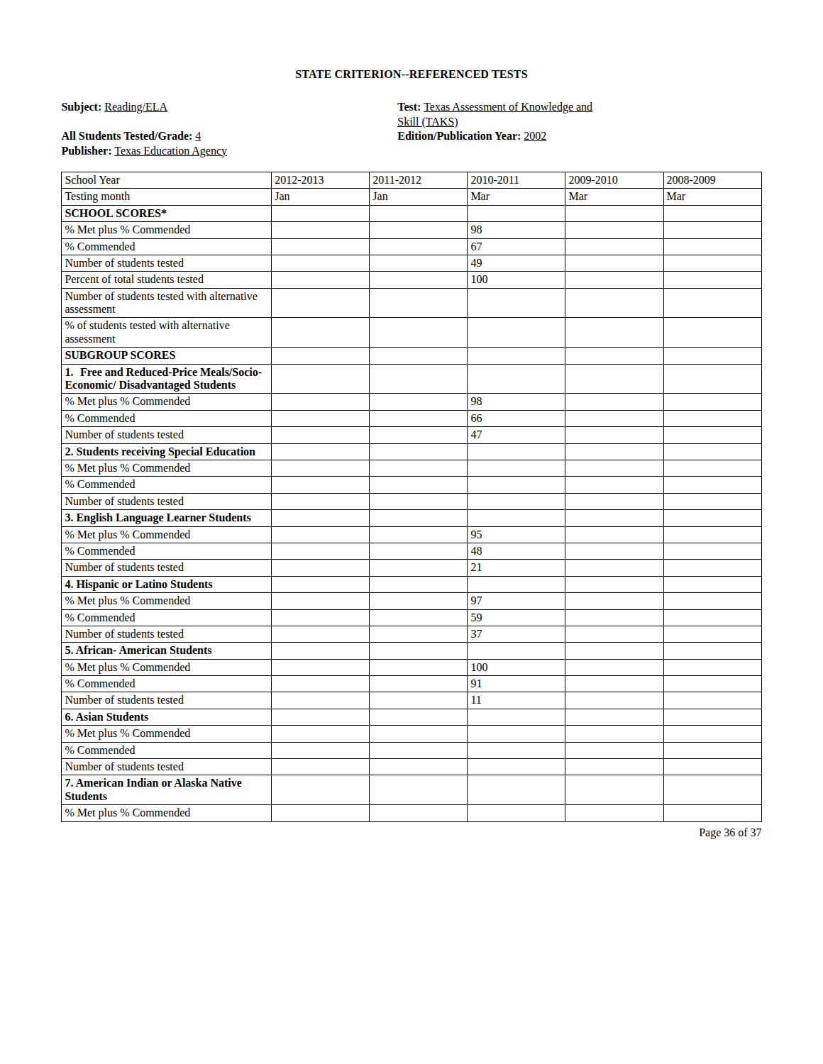STATE CRITERION--REFERENCED TESTS
| Subject: Reading/ELA | Test: Texas Assessment of Knowledge and Skill (TAKS) |
| All Students Tested/Grade: 4 | Edition/Publication Year: 2002 |
| Publisher: Texas Education Agency | |
| School Year | 2012-2013 | 2011-2012 | 2010-2011 | 2009-2010 | 2008-2009 |
| Testing month | Jan | Jan | Mar | Mar | Mar |
| SCHOOL SCORES* | | | | | |
| % Met plus % Commended | | | 98 | | |
| % Commended | | | 67 | | |
| Number of students tested | | | 49 | | |
| Percent of total students tested | | | 100 | | |
| Number of students tested with alternative assessment | | | | | |
| % of students tested with alternative assessment | | | | | |
| SUBGROUP SCORES | | | | | |
| 1. Free and Reduced-Price Meals/Socio-Economic/ Disadvantaged Students | | | | | |
| % Met plus % Commended | | | 98 | | |
| % Commended | | | 66 | | |
| Number of students tested | | | 47 | | |
| 2. Students receiving Special Education | | | | | |
| % Met plus % Commended | | | | | |
| % Commended | | | | | |
| Number of students tested | | | | | |
| 3. English Language Learner Students | | | | | |
| % Met plus % Commended | | | 95 | | |
| % Commended | | | 48 | | |
| Number of students tested | | | 21 | | |
| 4. Hispanic or Latino Students | | | | | |
| % Met plus % Commended | | | 97 | | |
| % Commended | | | 59 | | |
| Number of students tested | | | 37 | | |
| 5. African- American Students | | | | | |
| % Met plus % Commended | | | 100 | | |
| % Commended | | | 91 | | |
| Number of students tested | | | 11 | | |
| 6. Asian Students | | | | | |
| % Met plus % Commended | | | | | |
| % Commended | | | | | |
| Number of students tested | | | | | |
| 7. American Indian or Alaska Native Students | | | | | |
| % Met plus % Commended | | | | | |
Page 36 of 37